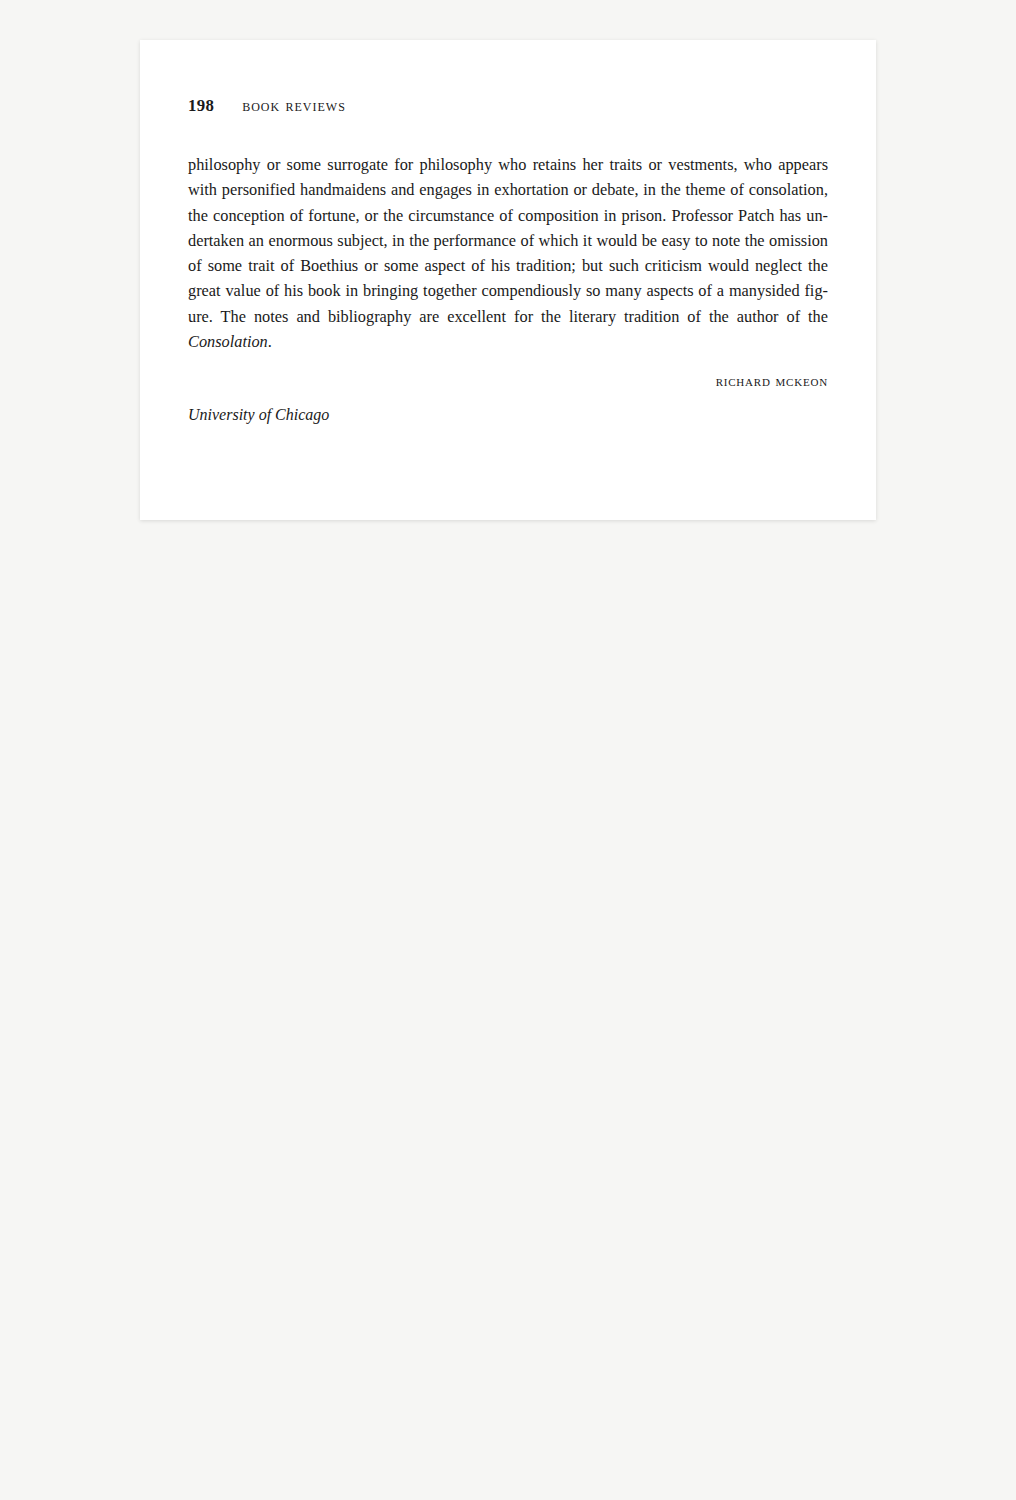198 Book Reviews
philosophy or some surrogate for philosophy who retains her traits or vestments, who appears with personified handmaidens and engages in exhortation or debate, in the theme of consolation, the conception of fortune, or the circumstance of composition in prison. Professor Patch has undertaken an enormous subject, in the performance of which it would be easy to note the omission of some trait of Boethius or some aspect of his tradition; but such criticism would neglect the great value of his book in bringing together compendiously so many aspects of a manysided figure. The notes and bibliography are excellent for the literary tradition of the author of the Consolation.
Richard McKeon
University of Chicago